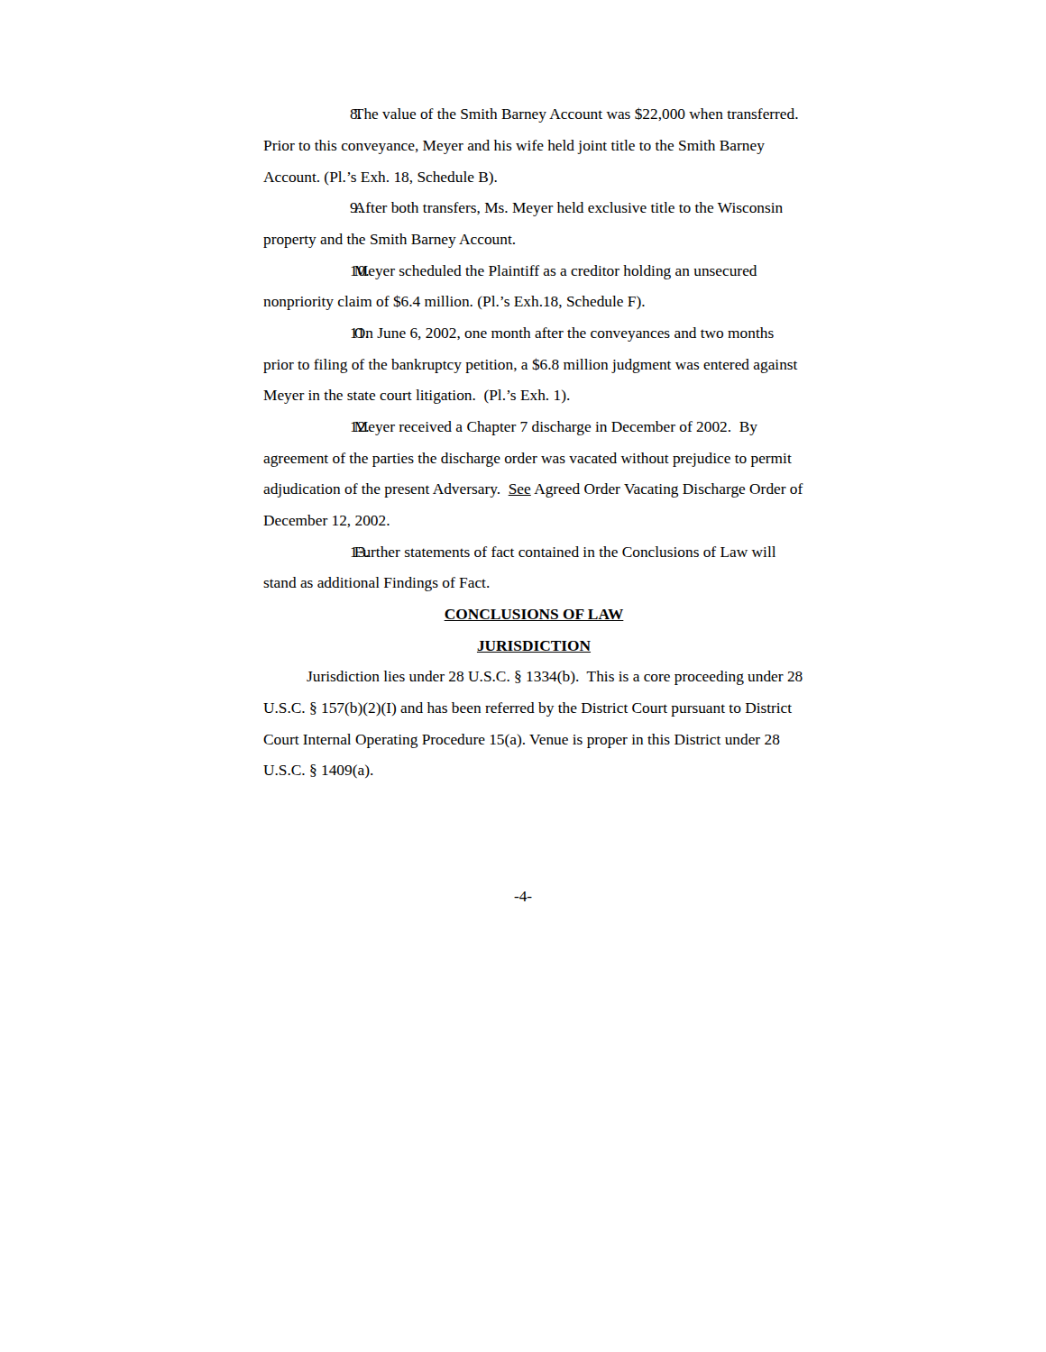8. The value of the Smith Barney Account was $22,000 when transferred. Prior to this conveyance, Meyer and his wife held joint title to the Smith Barney Account. (Pl.’s Exh. 18, Schedule B).
9. After both transfers, Ms. Meyer held exclusive title to the Wisconsin property and the Smith Barney Account.
10. Meyer scheduled the Plaintiff as a creditor holding an unsecured nonpriority claim of $6.4 million. (Pl.’s Exh.18, Schedule F).
11. On June 6, 2002, one month after the conveyances and two months prior to filing of the bankruptcy petition, a $6.8 million judgment was entered against Meyer in the state court litigation. (Pl.’s Exh. 1).
12. Meyer received a Chapter 7 discharge in December of 2002. By agreement of the parties the discharge order was vacated without prejudice to permit adjudication of the present Adversary. See Agreed Order Vacating Discharge Order of December 12, 2002.
13. Further statements of fact contained in the Conclusions of Law will stand as additional Findings of Fact.
CONCLUSIONS OF LAW
JURISDICTION
Jurisdiction lies under 28 U.S.C. § 1334(b). This is a core proceeding under 28 U.S.C. § 157(b)(2)(I) and has been referred by the District Court pursuant to District Court Internal Operating Procedure 15(a). Venue is proper in this District under 28 U.S.C. § 1409(a).
-4-